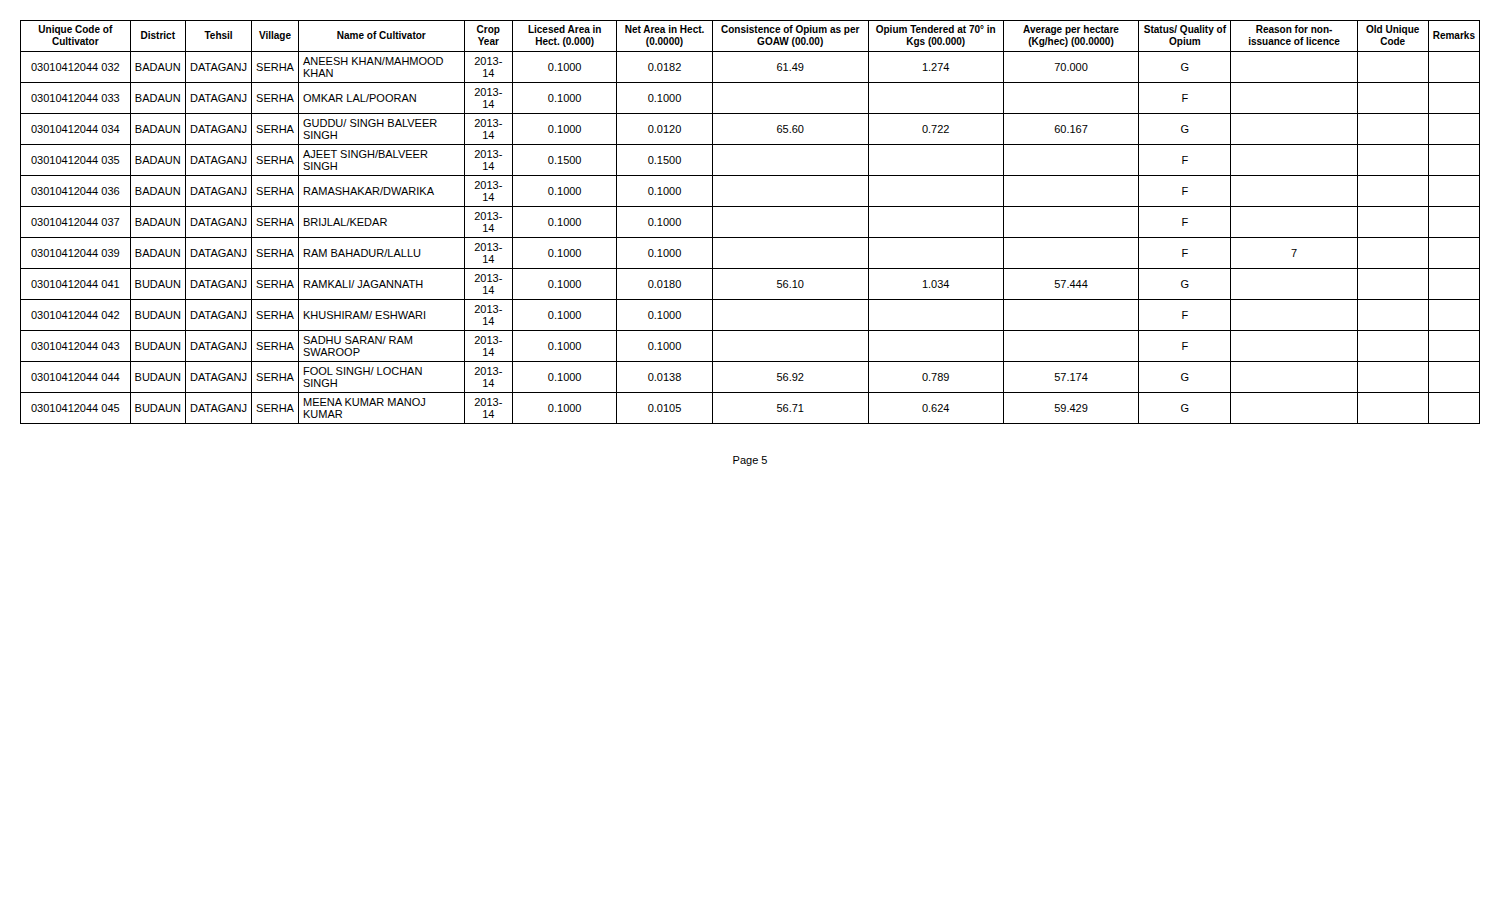| Unique Code of Cultivator | District | Tehsil | Village | Name of Cultivator | Crop Year | Licesed Area in Hect. (0.000) | Net Area in Hect. (0.0000) | Consistence of Opium as per GOAW (00.00) | Opium Tendered at 70° in Kgs (00.000) | Average per hectare (Kg/hec) (00.0000) | Status/ Quality of Opium | Reason for non-issuance of licence | Old Unique Code | Remarks |
| --- | --- | --- | --- | --- | --- | --- | --- | --- | --- | --- | --- | --- | --- | --- |
| 03010412044 032 | BADAUN | DATAGANJ | SERHA | ANEESH KHAN/MAHMOOD KHAN | 2013-14 | 0.1000 | 0.0182 | 61.49 | 1.274 | 70.000 | G | | | |
| 03010412044 033 | BADAUN | DATAGANJ | SERHA | OMKAR LAL/POORAN | 2013-14 | 0.1000 | 0.1000 | | | | F | | | |
| 03010412044 034 | BADAUN | DATAGANJ | SERHA | GUDDU/ SINGH BALVEER SINGH | 2013-14 | 0.1000 | 0.0120 | 65.60 | 0.722 | 60.167 | G | | | |
| 03010412044 035 | BADAUN | DATAGANJ | SERHA | AJEET SINGH/BALVEER SINGH | 2013-14 | 0.1500 | 0.1500 | | | | F | | | |
| 03010412044 036 | BADAUN | DATAGANJ | SERHA | RAMASHAKAR/DWARIKA | 2013-14 | 0.1000 | 0.1000 | | | | F | | | |
| 03010412044 037 | BADAUN | DATAGANJ | SERHA | BRIJLAL/KEDAR | 2013-14 | 0.1000 | 0.1000 | | | | F | | | |
| 03010412044 039 | BADAUN | DATAGANJ | SERHA | RAM BAHADUR/LALLU | 2013-14 | 0.1000 | 0.1000 | | | | F | 7 | | |
| 03010412044 041 | BUDAUN | DATAGANJ | SERHA | RAMKALI/ JAGANNATH | 2013-14 | 0.1000 | 0.0180 | 56.10 | 1.034 | 57.444 | G | | | |
| 03010412044 042 | BUDAUN | DATAGANJ | SERHA | KHUSHIRAM/ ESHWARI | 2013-14 | 0.1000 | 0.1000 | | | | F | | | |
| 03010412044 043 | BUDAUN | DATAGANJ | SERHA | SADHU SARAN/ RAM SWAROOP | 2013-14 | 0.1000 | 0.1000 | | | | F | | | |
| 03010412044 044 | BUDAUN | DATAGANJ | SERHA | FOOL SINGH/ LOCHAN SINGH | 2013-14 | 0.1000 | 0.0138 | 56.92 | 0.789 | 57.174 | G | | | |
| 03010412044 045 | BUDAUN | DATAGANJ | SERHA | MEENA KUMAR MANOJ KUMAR | 2013-14 | 0.1000 | 0.0105 | 56.71 | 0.624 | 59.429 | G | | | |
Page 5